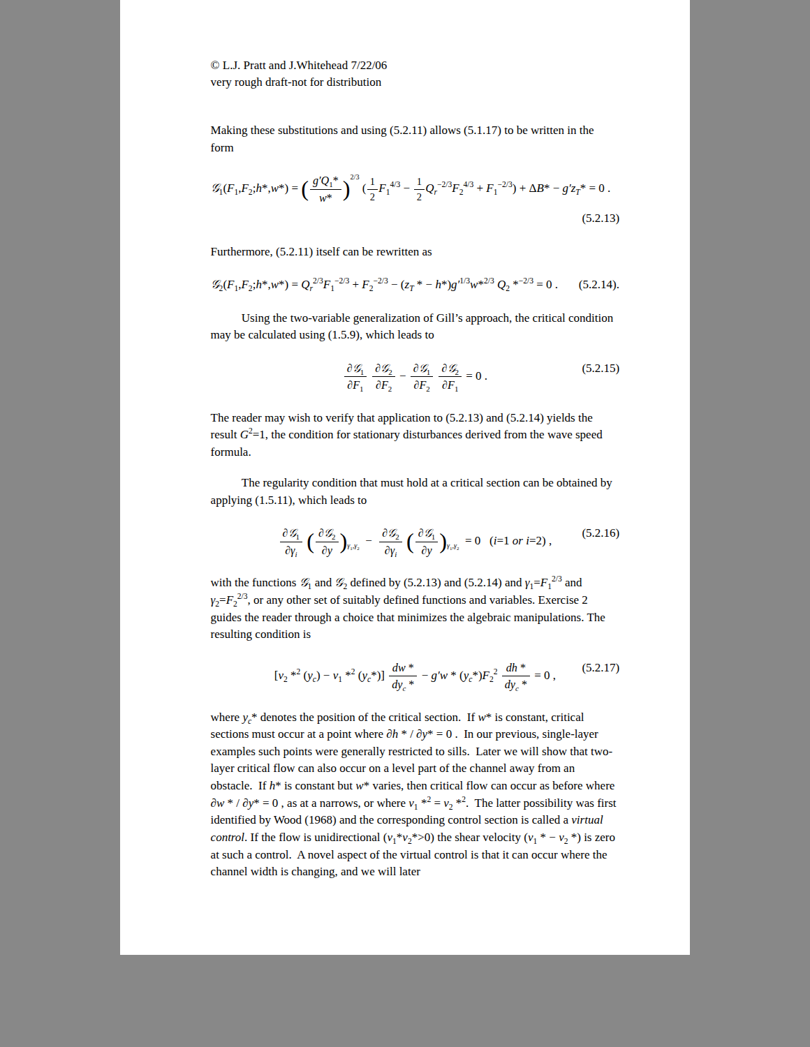© L.J. Pratt and J.Whitehead 7/22/06
very rough draft-not for distribution
Making these substitutions and using (5.2.11) allows (5.1.17) to be written in the form
𝒢1(F1,F2;h*,w*) = (g′Q1*w*)2/3 (12 F14/3 − 12 Qr−2/3F24/3 + F1−2/3) + ΔB* − g′zT* = 0 . (5.2.13)
Furthermore, (5.2.11) itself can be rewritten as
𝒢2(F1,F2;h*,w*) = Qr2/3F1−2/3 + F2−2/3 − (zT * − h*)g′1/3w*2/3 Q2 *−2/3 = 0 . (5.2.14).
Using the two-variable generalization of Gill’s approach, the critical condition may be calculated using (1.5.9), which leads to
∂𝒢1∂F1 ∂𝒢2∂F2 − ∂𝒢1∂F2 ∂𝒢2∂F1 = 0 . (5.2.15)
The reader may wish to verify that application to (5.2.13) and (5.2.14) yields the result G2=1, the condition for stationary disturbances derived from the wave speed formula.
The regularity condition that must hold at a critical section can be obtained by applying (1.5.11), which leads to
∂𝒢1∂γi (∂𝒢2∂y)γ1,γ2 − ∂𝒢2∂γi (∂𝒢1∂y)γ1,γ2 = 0 (i=1 or i=2) , (5.2.16)
with the functions 𝒢1 and 𝒢2 defined by (5.2.13) and (5.2.14) and γ1=F12/3 and γ2=F22/3, or any other set of suitably defined functions and variables. Exercise 2 guides the reader through a choice that minimizes the algebraic manipulations. The resulting condition is
[v2 *2 (yc) − v1 *2 (yc*)] dw *dyc * − g′w * (yc*)F22 dh *dyc * = 0 , (5.2.17)
where yc* denotes the position of the critical section. If w* is constant, critical sections must occur at a point where ∂h * / ∂y* = 0 . In our previous, single-layer examples such points were generally restricted to sills. Later we will show that two-layer critical flow can also occur on a level part of the channel away from an obstacle. If h* is constant but w* varies, then critical flow can occur as before where ∂w * / ∂y* = 0 , as at a narrows, or where v1 *2 = v2 *2. The latter possibility was first identified by Wood (1968) and the corresponding control section is called a virtual control. If the flow is unidirectional (v1*v2*>0) the shear velocity (v1 * − v2 *) is zero at such a control. A novel aspect of the virtual control is that it can occur where the channel width is changing, and we will later